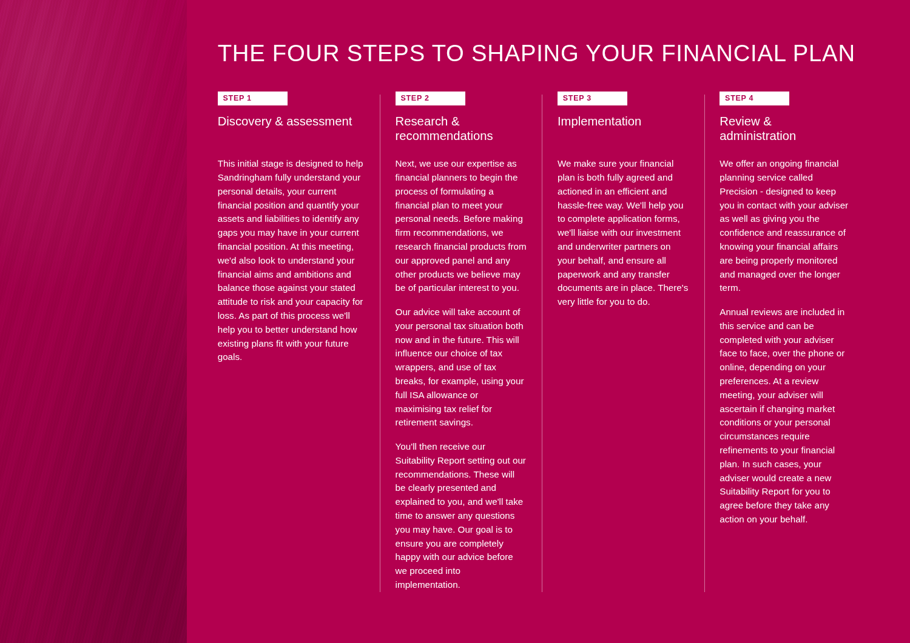The four steps to shaping your financial plan
STEP 1
Discovery & assessment
This initial stage is designed to help Sandringham fully understand your personal details, your current financial position and quantify your assets and liabilities to identify any gaps you may have in your current financial position. At this meeting, we'd also look to understand your financial aims and ambitions and balance those against your stated attitude to risk and your capacity for loss. As part of this process we'll help you to better understand how existing plans fit with your future goals.
STEP 2
Research & recommendations
Next, we use our expertise as financial planners to begin the process of formulating a financial plan to meet your personal needs. Before making firm recommendations, we research financial products from our approved panel and any other products we believe may be of particular interest to you.
Our advice will take account of your personal tax situation both now and in the future. This will influence our choice of tax wrappers, and use of tax breaks, for example, using your full ISA allowance or maximising tax relief for retirement savings.
You'll then receive our Suitability Report setting out our recommendations. These will be clearly presented and explained to you, and we'll take time to answer any questions you may have. Our goal is to ensure you are completely happy with our advice before we proceed into implementation.
STEP 3
Implementation
We make sure your financial plan is both fully agreed and actioned in an efficient and hassle-free way. We'll help you to complete application forms, we'll liaise with our investment and underwriter partners on your behalf, and ensure all paperwork and any transfer documents are in place. There's very little for you to do.
STEP 4
Review & administration
We offer an ongoing financial planning service called Precision - designed to keep you in contact with your adviser as well as giving you the confidence and reassurance of knowing your financial affairs are being properly monitored and managed over the longer term.
Annual reviews are included in this service and can be completed with your adviser face to face, over the phone or online, depending on your preferences. At a review meeting, your adviser will ascertain if changing market conditions or your personal circumstances require refinements to your financial plan. In such cases, your adviser would create a new Suitability Report for you to agree before they take any action on your behalf.